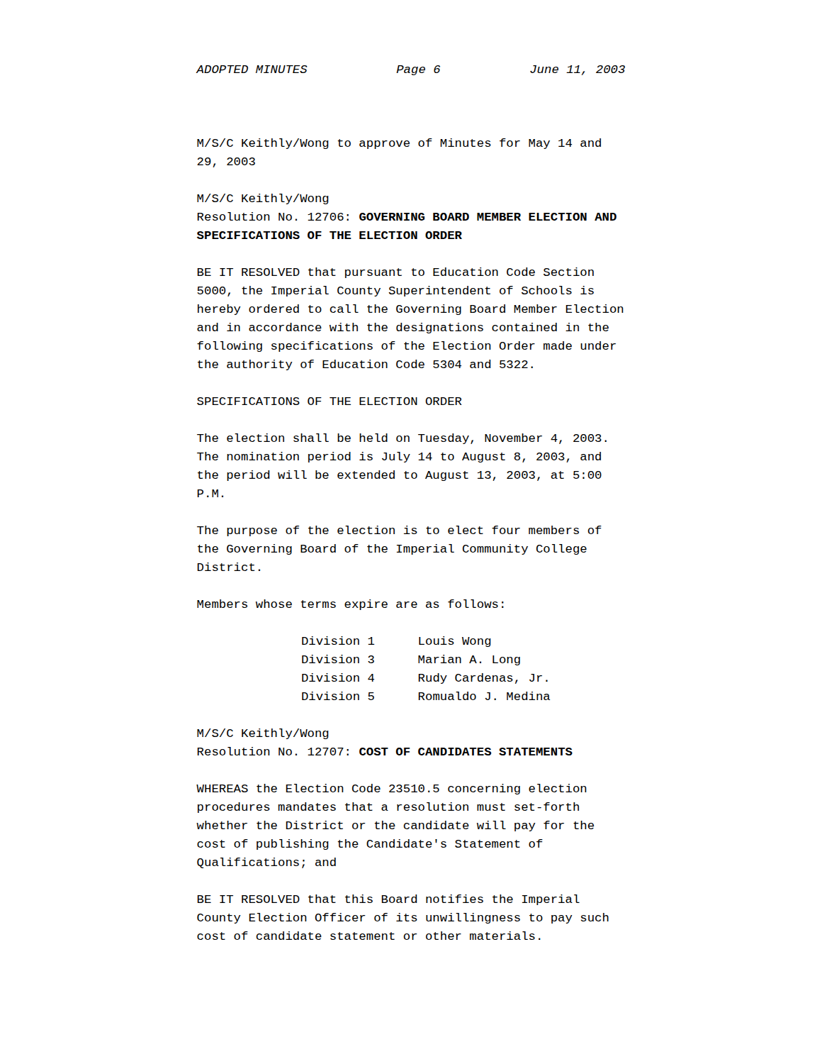ADOPTED MINUTES
Page 6
June 11, 2003
M/S/C Keithly/Wong to approve of Minutes for May 14 and 29, 2003
M/S/C Keithly/Wong
Resolution No. 12706: GOVERNING BOARD MEMBER ELECTION AND SPECIFICATIONS OF THE ELECTION ORDER
BE IT RESOLVED that pursuant to Education Code Section 5000, the Imperial County Superintendent of Schools is hereby ordered to call the Governing Board Member Election and in accordance with the designations contained in the following specifications of the Election Order made under the authority of Education Code 5304 and 5322.
SPECIFICATIONS OF THE ELECTION ORDER
The election shall be held on Tuesday, November 4, 2003. The nomination period is July 14 to August 8, 2003, and the period will be extended to August 13, 2003, at 5:00 P.M.
The purpose of the election is to elect four members of the Governing Board of the Imperial Community College District.
Members whose terms expire are as follows:
| Division 1 | Louis Wong |
| Division 3 | Marian A. Long |
| Division 4 | Rudy Cardenas, Jr. |
| Division 5 | Romualdo J. Medina |
M/S/C Keithly/Wong
Resolution No. 12707: COST OF CANDIDATES STATEMENTS
WHEREAS the Election Code 23510.5 concerning election procedures mandates that a resolution must set-forth whether the District or the candidate will pay for the cost of publishing the Candidate's Statement of Qualifications; and
BE IT RESOLVED that this Board notifies the Imperial County Election Officer of its unwillingness to pay such cost of candidate statement or other materials.